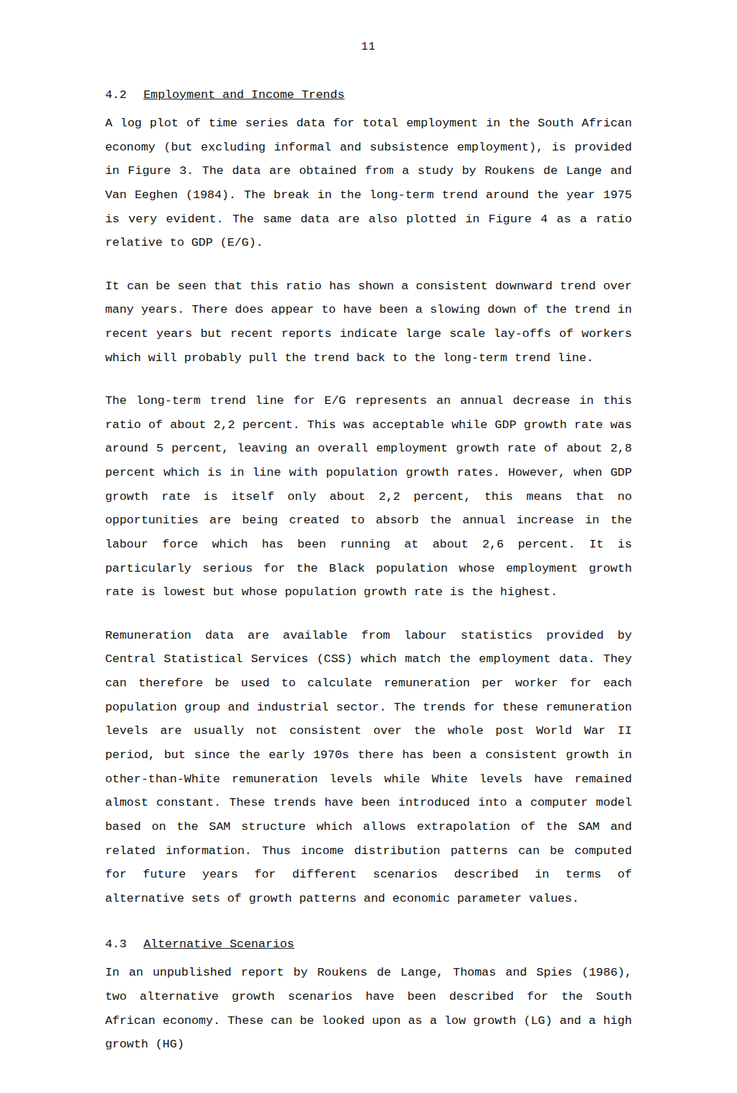11
4.2 Employment and Income Trends
A log plot of time series data for total employment in the South African economy (but excluding informal and subsistence employment), is provided in Figure 3. The data are obtained from a study by Roukens de Lange and Van Eeghen (1984). The break in the long-term trend around the year 1975 is very evident. The same data are also plotted in Figure 4 as a ratio relative to GDP (E/G).
It can be seen that this ratio has shown a consistent downward trend over many years. There does appear to have been a slowing down of the trend in recent years but recent reports indicate large scale lay-offs of workers which will probably pull the trend back to the long-term trend line.
The long-term trend line for E/G represents an annual decrease in this ratio of about 2,2 percent. This was acceptable while GDP growth rate was around 5 percent, leaving an overall employment growth rate of about 2,8 percent which is in line with population growth rates. However, when GDP growth rate is itself only about 2,2 percent, this means that no opportunities are being created to absorb the annual increase in the labour force which has been running at about 2,6 percent. It is particularly serious for the Black population whose employment growth rate is lowest but whose population growth rate is the highest.
Remuneration data are available from labour statistics provided by Central Statistical Services (CSS) which match the employment data. They can therefore be used to calculate remuneration per worker for each population group and industrial sector. The trends for these remuneration levels are usually not consistent over the whole post World War II period, but since the early 1970s there has been a consistent growth in other-than-White remuneration levels while White levels have remained almost constant. These trends have been introduced into a computer model based on the SAM structure which allows extrapolation of the SAM and related information. Thus income distribution patterns can be computed for future years for different scenarios described in terms of alternative sets of growth patterns and economic parameter values.
4.3 Alternative Scenarios
In an unpublished report by Roukens de Lange, Thomas and Spies (1986), two alternative growth scenarios have been described for the South African economy. These can be looked upon as a low growth (LG) and a high growth (HG)